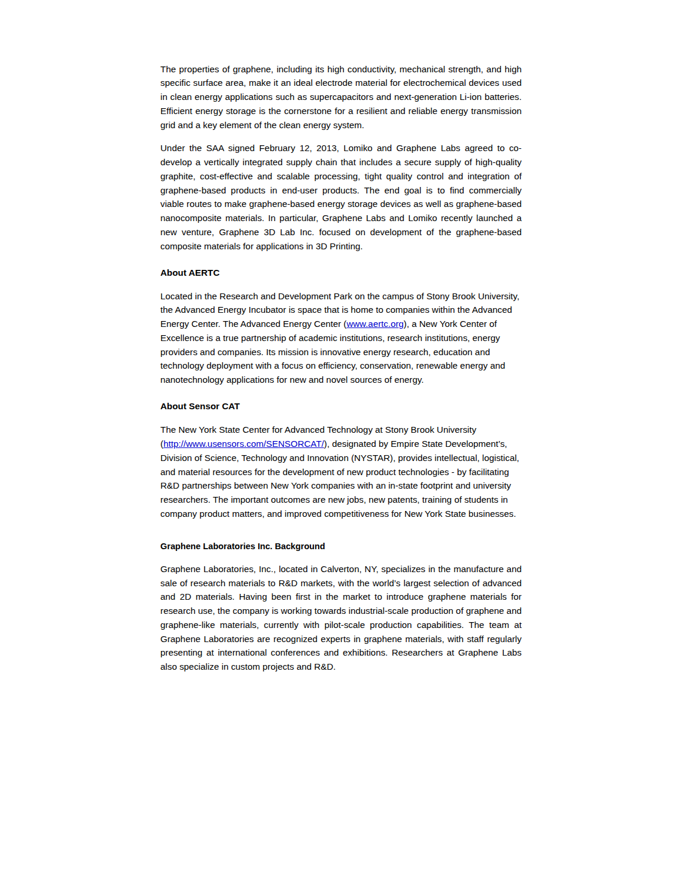The properties of graphene, including its high conductivity, mechanical strength, and high specific surface area, make it an ideal electrode material for electrochemical devices used in clean energy applications such as supercapacitors and next-generation Li-ion batteries. Efficient energy storage is the cornerstone for a resilient and reliable energy transmission grid and a key element of the clean energy system.
Under the SAA signed February 12, 2013, Lomiko and Graphene Labs agreed to co-develop a vertically integrated supply chain that includes a secure supply of high-quality graphite, cost-effective and scalable processing, tight quality control and integration of graphene-based products in end-user products. The end goal is to find commercially viable routes to make graphene-based energy storage devices as well as graphene-based nanocomposite materials. In particular, Graphene Labs and Lomiko recently launched a new venture, Graphene 3D Lab Inc. focused on development of the graphene-based composite materials for applications in 3D Printing.
About AERTC
Located in the Research and Development Park on the campus of Stony Brook University, the Advanced Energy Incubator is space that is home to companies within the Advanced Energy Center. The Advanced Energy Center (www.aertc.org), a New York Center of Excellence is a true partnership of academic institutions, research institutions, energy providers and companies. Its mission is innovative energy research, education and technology deployment with a focus on efficiency, conservation, renewable energy and nanotechnology applications for new and novel sources of energy.
About Sensor CAT
The New York State Center for Advanced Technology at Stony Brook University (http://www.usensors.com/SENSORCAT/), designated by Empire State Development’s, Division of Science, Technology and Innovation (NYSTAR), provides intellectual, logistical, and material resources for the development of new product technologies - by facilitating R&D partnerships between New York companies with an in-state footprint and university researchers. The important outcomes are new jobs, new patents, training of students in company product matters, and improved competitiveness for New York State businesses.
Graphene Laboratories Inc. Background
Graphene Laboratories, Inc., located in Calverton, NY, specializes in the manufacture and sale of research materials to R&D markets, with the world’s largest selection of advanced and 2D materials. Having been first in the market to introduce graphene materials for research use, the company is working towards industrial-scale production of graphene and graphene-like materials, currently with pilot-scale production capabilities. The team at Graphene Laboratories are recognized experts in graphene materials, with staff regularly presenting at international conferences and exhibitions. Researchers at Graphene Labs also specialize in custom projects and R&D.